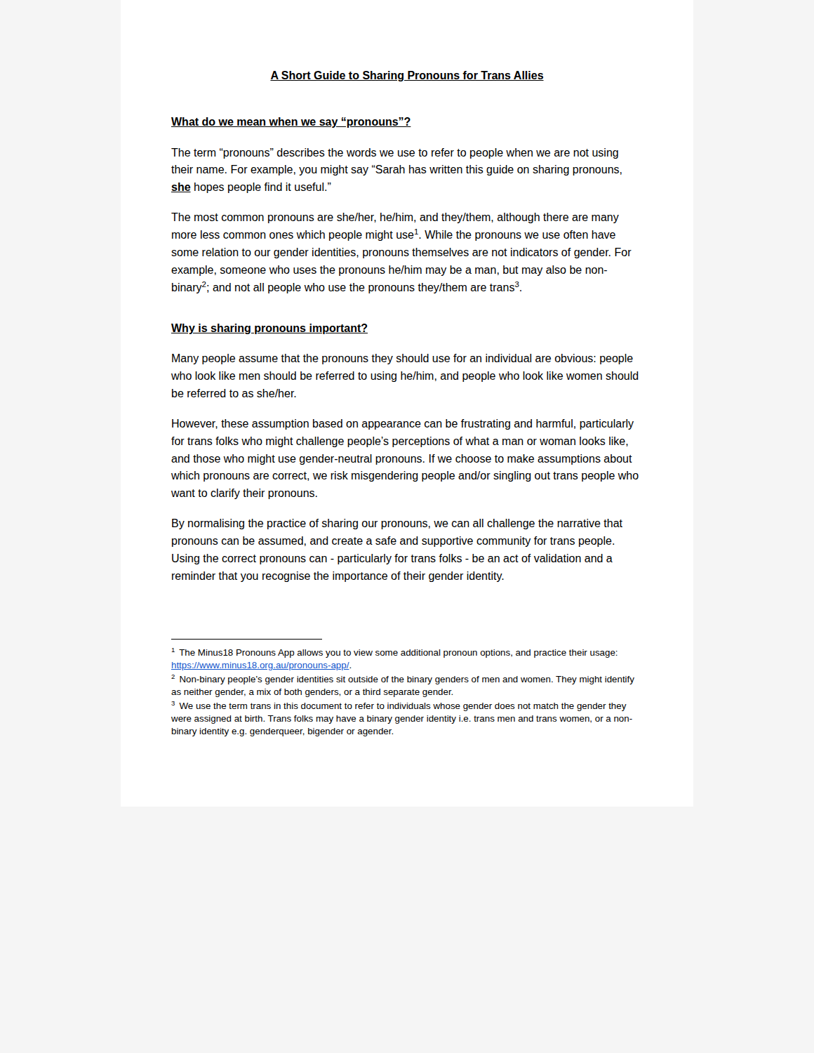A Short Guide to Sharing Pronouns for Trans Allies
What do we mean when we say “pronouns”?
The term “pronouns” describes the words we use to refer to people when we are not using their name. For example, you might say “Sarah has written this guide on sharing pronouns, she hopes people find it useful.”
The most common pronouns are she/her, he/him, and they/them, although there are many more less common ones which people might use1. While the pronouns we use often have some relation to our gender identities, pronouns themselves are not indicators of gender. For example, someone who uses the pronouns he/him may be a man, but may also be non-binary2; and not all people who use the pronouns they/them are trans3.
Why is sharing pronouns important?
Many people assume that the pronouns they should use for an individual are obvious: people who look like men should be referred to using he/him, and people who look like women should be referred to as she/her.
However, these assumption based on appearance can be frustrating and harmful, particularly for trans folks who might challenge people’s perceptions of what a man or woman looks like, and those who might use gender-neutral pronouns. If we choose to make assumptions about which pronouns are correct, we risk misgendering people and/or singling out trans people who want to clarify their pronouns.
By normalising the practice of sharing our pronouns, we can all challenge the narrative that pronouns can be assumed, and create a safe and supportive community for trans people. Using the correct pronouns can - particularly for trans folks - be an act of validation and a reminder that you recognise the importance of their gender identity.
1 The Minus18 Pronouns App allows you to view some additional pronoun options, and practice their usage: https://www.minus18.org.au/pronouns-app/.
2 Non-binary people’s gender identities sit outside of the binary genders of men and women. They might identify as neither gender, a mix of both genders, or a third separate gender.
3 We use the term trans in this document to refer to individuals whose gender does not match the gender they were assigned at birth. Trans folks may have a binary gender identity i.e. trans men and trans women, or a non-binary identity e.g. genderqueer, bigender or agender.